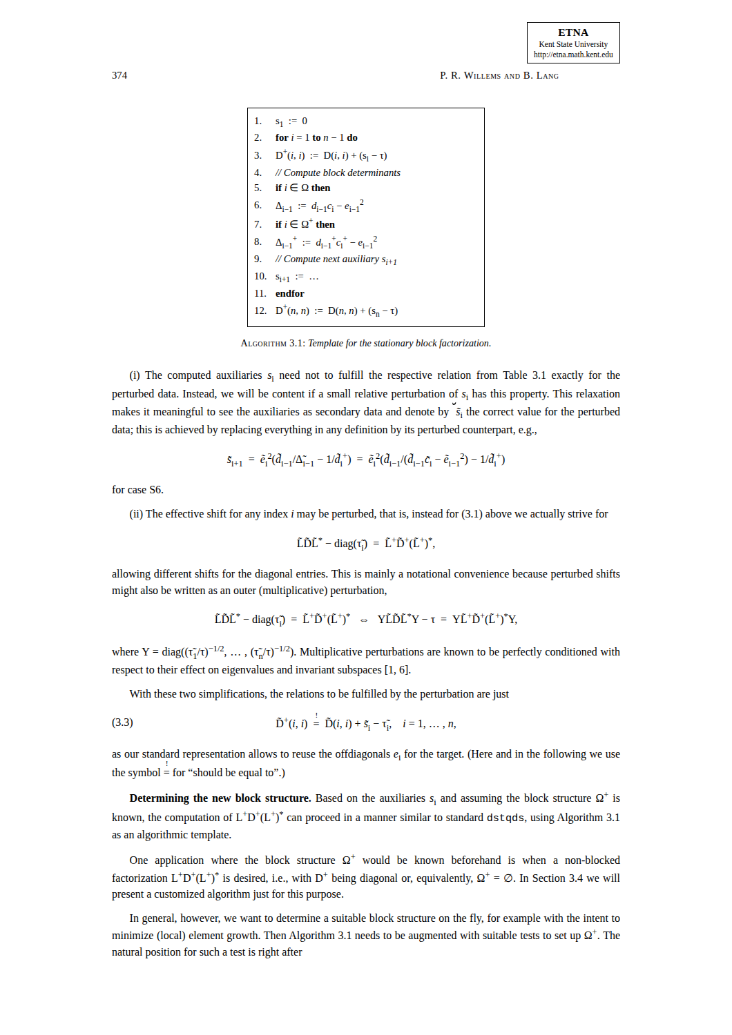ETNA
Kent State University
http://etna.math.kent.edu
374 P. R. Willems and B. Lang
| 1. | s 1 := 0 |
| 2. | for i = 1 to n − 1 do |
| 3. | D + ( i , i ) := D( i , i ) + (s i − τ) |
| 4. | // Compute block determinants |
| 5. | if i ∈ Ω then |
| 6. | Δ i−1 := d i−1 c i − e i−1 2 |
| 7. | if i ∈ Ω + then |
| 8. | Δ i−1 + := d i−1 + c i + − e i−1 2 |
| 9. | // Compute next auxiliary s i+1 |
| 10. | s i+1 := … |
| 11. | endfor |
| 12. | D + ( n , n ) := D( n , n ) + (s n − τ) |
Algorithm 3.1: Template for the stationary block factorization.
(i) The computed auxiliaries si need not to fulfill the respective relation from Table 3.1 exactly for the perturbed data. Instead, we will be content if a small relative perturbation of si has this property. This relaxation makes it meaningful to see the auxiliaries as secondary data and denote by s̃i the correct value for the perturbed data; this is achieved by replacing everything in any definition by its perturbed counterpart, e.g.,
s̃i+1 = ẽi 2(d̃i−1/Δ̃i−1 − 1/d̃i+) = ẽi 2(d̃i−1/(d̃i−1 c̃i − ẽi−12) − 1/d̃i+)
for case S6.
(ii) The effective shift for any index i may be perturbed, that is, instead for (3.1) above we actually strive for
L̃D̃L̃* − diag(τ̃i) = L̃+D̃+(L̃+)*,
allowing different shifts for the diagonal entries. This is mainly a notational convenience because perturbed shifts might also be written as an outer (multiplicative) perturbation,
L̃D̃L̃* − diag(τ̃i) = L̃+D̃+(L̃+)* ⇔ YL̃D̃L̃*Y − τ = YL̃+D̃+(L̃+)*Y,
where Y = diag((τ̃1/τ)−1/2, … , (τ̃n/τ)−1/2). Multiplicative perturbations are known to be perfectly conditioned with respect to their effect on eigenvalues and invariant subspaces [1, 6].
With these two simplifications, the relations to be fulfilled by the perturbation are just
(3.3) D̃+(i, i) != D̃(i, i) + s̃i − τ̃i, i = 1, … , n,
as our standard representation allows to reuse the offdiagonals ei for the target. (Here and in the following we use the symbol != for “should be equal to”.)
Determining the new block structure. Based on the auxiliaries si and assuming the block structure Ω+ is known, the computation of L+D+(L+)* can proceed in a manner similar to standard dstqds, using Algorithm 3.1 as an algorithmic template.
One application where the block structure Ω+ would be known beforehand is when a non-blocked factorization L+D+(L+)* is desired, i.e., with D+ being diagonal or, equivalently, Ω+ = ∅. In Section 3.4 we will present a customized algorithm just for this purpose.
In general, however, we want to determine a suitable block structure on the fly, for example with the intent to minimize (local) element growth. Then Algorithm 3.1 needs to be augmented with suitable tests to set up Ω+. The natural position for such a test is right after